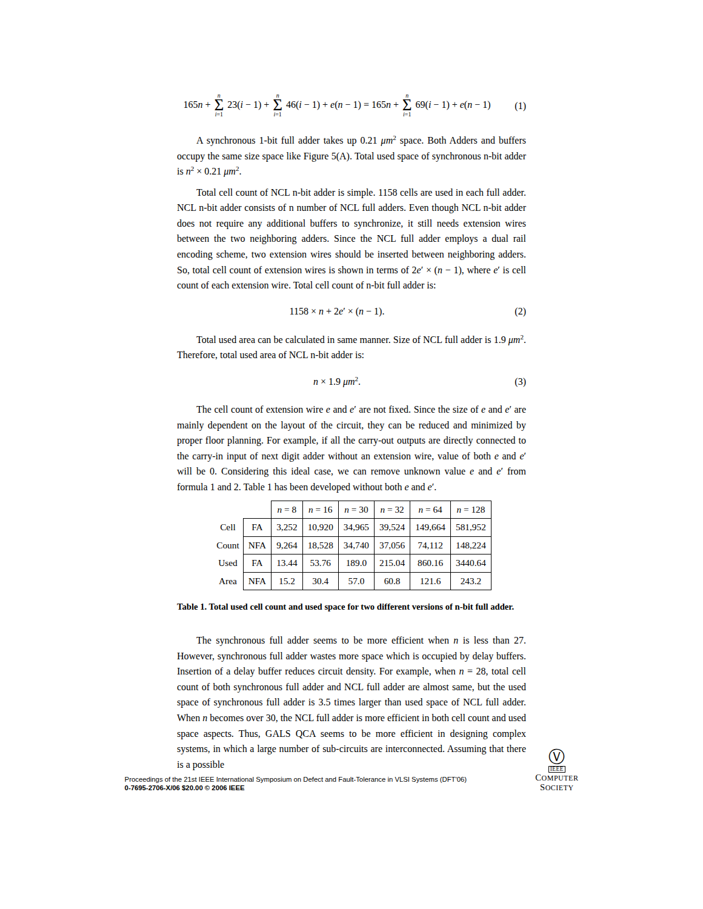165n + nΣi=1 23(i − 1) + nΣi=1 46(i − 1) + e(n − 1) = 165n + nΣi=1 69(i − 1) + e(n − 1)
(1)
A synchronous 1-bit full adder takes up 0.21 μm2 space. Both Adders and buffers occupy the same size space like Figure 5(A). Total used space of synchronous n-bit adder is n2 × 0.21 μm2.
Total cell count of NCL n-bit adder is simple. 1158 cells are used in each full adder. NCL n-bit adder consists of n number of NCL full adders. Even though NCL n-bit adder does not require any additional buffers to synchronize, it still needs extension wires between the two neighboring adders. Since the NCL full adder employs a dual rail encoding scheme, two extension wires should be inserted between neighboring adders. So, total cell count of extension wires is shown in terms of 2e′ × (n − 1), where e′ is cell count of each extension wire. Total cell count of n-bit full adder is:
1158 × n + 2e′ × (n − 1).
(2)
Total used area can be calculated in same manner. Size of NCL full adder is 1.9 μm2. Therefore, total used area of NCL n-bit adder is:
n × 1.9 μm2.
(3)
The cell count of extension wire e and e′ are not fixed. Since the size of e and e′ are mainly dependent on the layout of the circuit, they can be reduced and minimized by proper floor planning. For example, if all the carry-out outputs are directly connected to the carry-in input of next digit adder without an extension wire, value of both e and e′ will be 0. Considering this ideal case, we can remove unknown value e and e′ from formula 1 and 2. Table 1 has been developed without both e and e′.
| | | n = 8 | n = 16 | n = 30 | n = 32 | n = 64 | n = 128 |
| Cell | FA | 3,252 | 10,920 | 34,965 | 39,524 | 149,664 | 581,952 |
| Count | NFA | 9,264 | 18,528 | 34,740 | 37,056 | 74,112 | 148,224 |
| Used | FA | 13.44 | 53.76 | 189.0 | 215.04 | 860.16 | 3440.64 |
| Area | NFA | 15.2 | 30.4 | 57.0 | 60.8 | 121.6 | 243.2 |
Table 1. Total used cell count and used space for two different versions of n-bit full adder.
The synchronous full adder seems to be more efficient when n is less than 27. However, synchronous full adder wastes more space which is occupied by delay buffers. Insertion of a delay buffer reduces circuit density. For example, when n = 28, total cell count of both synchronous full adder and NCL full adder are almost same, but the used space of synchronous full adder is 3.5 times larger than used space of NCL full adder. When n becomes over 30, the NCL full adder is more efficient in both cell count and used space aspects. Thus, GALS QCA seems to be more efficient in designing complex systems, in which a large number of sub-circuits are interconnected. Assuming that there is a possible
Proceedings of the 21st IEEE International Symposium on Defect and Fault-Tolerance in VLSI Systems (DFT'06)
0-7695-2706-X/06 $20.00 © 2006 IEEE
Ⓥ
IEEE
COMPUTER
SOCIETY